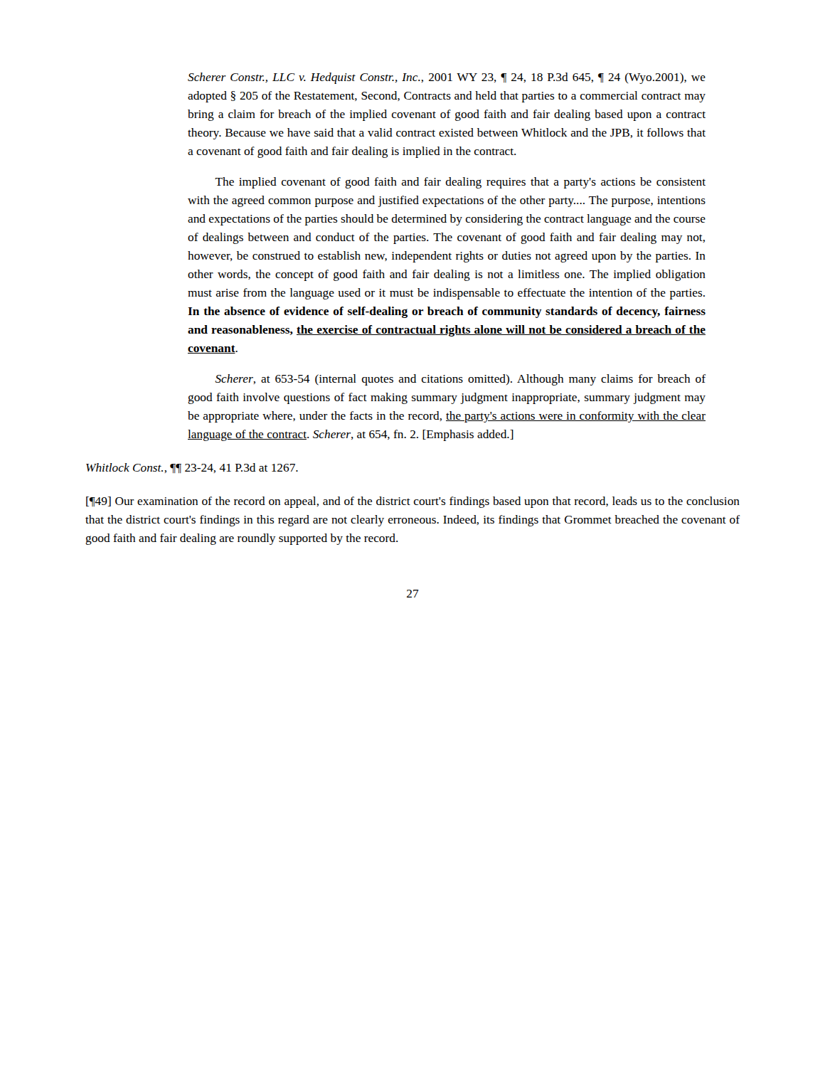Scherer Constr., LLC v. Hedquist Constr., Inc., 2001 WY 23, ¶ 24, 18 P.3d 645, ¶ 24 (Wyo.2001), we adopted § 205 of the Restatement, Second, Contracts and held that parties to a commercial contract may bring a claim for breach of the implied covenant of good faith and fair dealing based upon a contract theory. Because we have said that a valid contract existed between Whitlock and the JPB, it follows that a covenant of good faith and fair dealing is implied in the contract.
The implied covenant of good faith and fair dealing requires that a party's actions be consistent with the agreed common purpose and justified expectations of the other party.... The purpose, intentions and expectations of the parties should be determined by considering the contract language and the course of dealings between and conduct of the parties. The covenant of good faith and fair dealing may not, however, be construed to establish new, independent rights or duties not agreed upon by the parties. In other words, the concept of good faith and fair dealing is not a limitless one. The implied obligation must arise from the language used or it must be indispensable to effectuate the intention of the parties. In the absence of evidence of self-dealing or breach of community standards of decency, fairness and reasonableness, the exercise of contractual rights alone will not be considered a breach of the covenant.
Scherer, at 653-54 (internal quotes and citations omitted). Although many claims for breach of good faith involve questions of fact making summary judgment inappropriate, summary judgment may be appropriate where, under the facts in the record, the party's actions were in conformity with the clear language of the contract. Scherer, at 654, fn. 2. [Emphasis added.]
Whitlock Const., ¶¶ 23-24, 41 P.3d at 1267.
[¶49] Our examination of the record on appeal, and of the district court's findings based upon that record, leads us to the conclusion that the district court's findings in this regard are not clearly erroneous. Indeed, its findings that Grommet breached the covenant of good faith and fair dealing are roundly supported by the record.
27